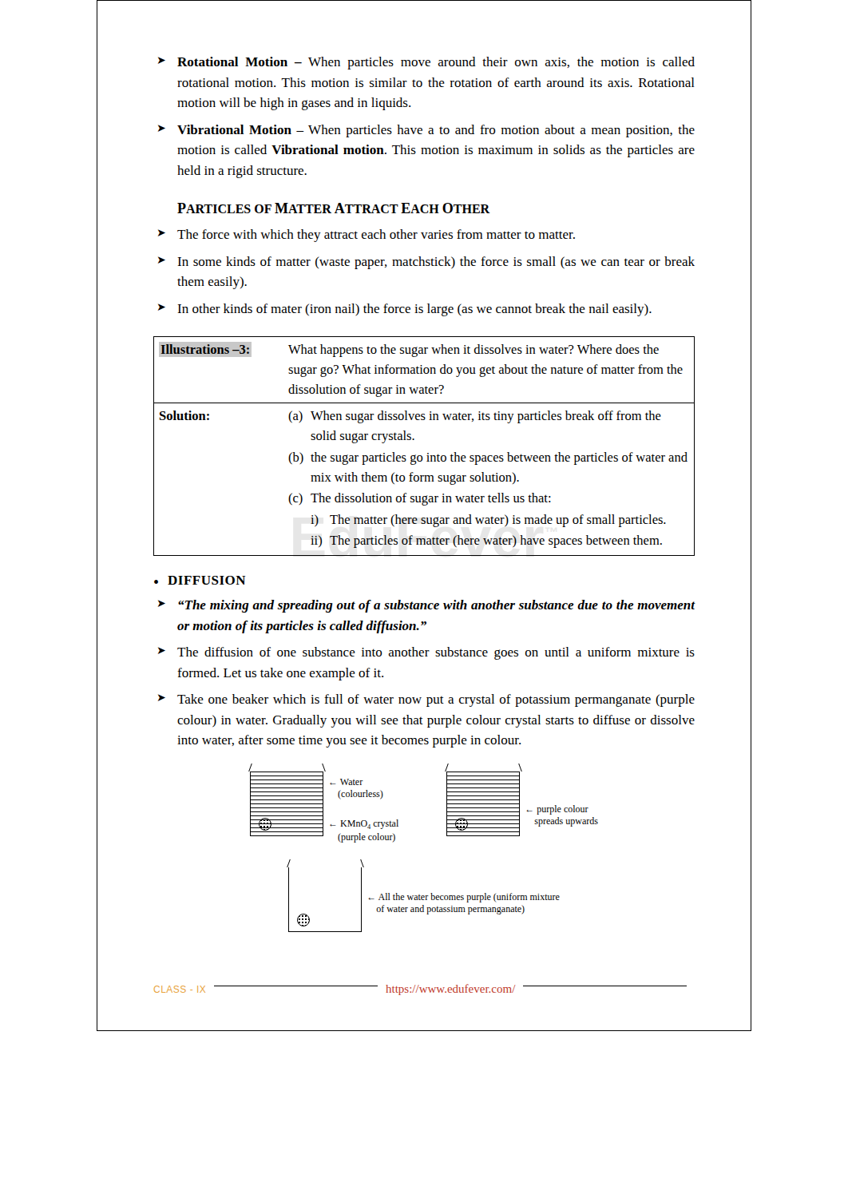EduFever™
Rotational Motion – When particles move around their own axis, the motion is called rotational motion. This motion is similar to the rotation of earth around its axis. Rotational motion will be high in gases and in liquids.
Vibrational Motion – When particles have a to and fro motion about a mean position, the motion is called Vibrational motion. This motion is maximum in solids as the particles are held in a rigid structure.
PARTICLES OF MATTER ATTRACT EACH OTHER
The force with which they attract each other varies from matter to matter.
In some kinds of matter (waste paper, matchstick) the force is small (as we can tear or break them easily).
In other kinds of mater (iron nail) the force is large (as we cannot break the nail easily).
| Illustrations –3: | What happens to the sugar when it dissolves in water? Where does the sugar go? What information do you get about the nature of matter from the dissolution of sugar in water? |
| Solution: | (a) When sugar dissolves in water, its tiny particles break off from the solid sugar crystals. (b) the sugar particles go into the spaces between the particles of water and mix with them (to form sugar solution). (c) The dissolution of sugar in water tells us that: i) The matter (here sugar and water) is made up of small particles. ii) The particles of matter (here water) have spaces between them. |
DIFFUSION
“The mixing and spreading out of a substance with another substance due to the movement or motion of its particles is called diffusion.”
The diffusion of one substance into another substance goes on until a uniform mixture is formed. Let us take one example of it.
Take one beaker which is full of water now put a crystal of potassium permanganate (purple colour) in water. Gradually you will see that purple colour crystal starts to diffuse or dissolve into water, after some time you see it becomes purple in colour.
← Water
(colourless)
← KMnO4 crystal
(purple colour)
← purple colour
spreads upwards
← All the water becomes purple (uniform mixture
of water and potassium permanganate)
CLASS - IX https://www.edufever.com/